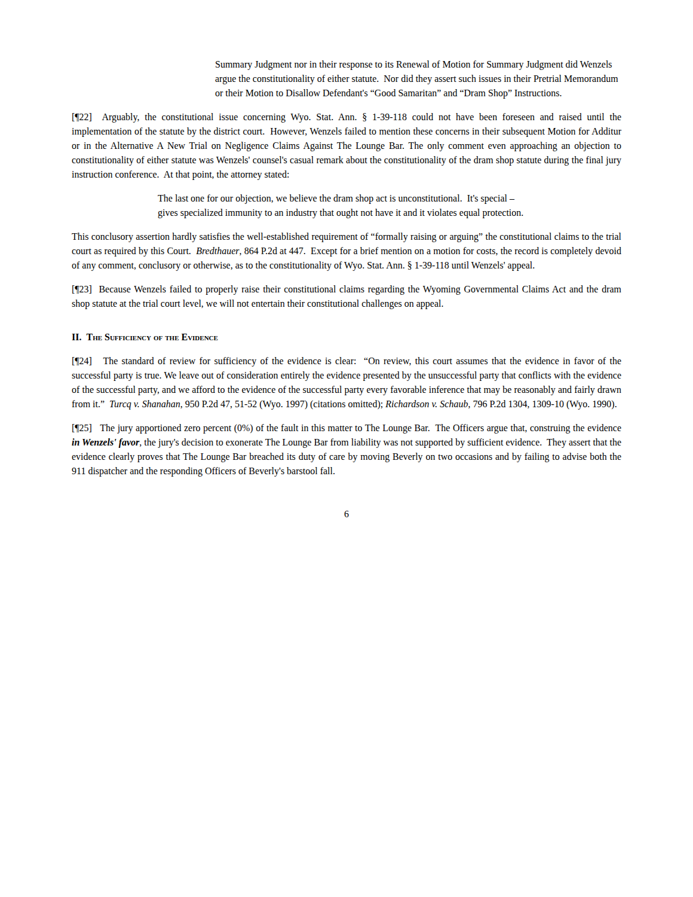Summary Judgment nor in their response to its Renewal of Motion for Summary Judgment did Wenzels argue the constitutionality of either statute. Nor did they assert such issues in their Pretrial Memorandum or their Motion to Disallow Defendant's “Good Samaritan” and “Dram Shop” Instructions.
[¶22] Arguably, the constitutional issue concerning Wyo. Stat. Ann. § 1-39-118 could not have been foreseen and raised until the implementation of the statute by the district court. However, Wenzels failed to mention these concerns in their subsequent Motion for Additur or in the Alternative A New Trial on Negligence Claims Against The Lounge Bar. The only comment even approaching an objection to constitutionality of either statute was Wenzels' counsel's casual remark about the constitutionality of the dram shop statute during the final jury instruction conference. At that point, the attorney stated:
The last one for our objection, we believe the dram shop act is unconstitutional. It's special – gives specialized immunity to an industry that ought not have it and it violates equal protection.
This conclusory assertion hardly satisfies the well-established requirement of “formally raising or arguing” the constitutional claims to the trial court as required by this Court. Bredthauer, 864 P.2d at 447. Except for a brief mention on a motion for costs, the record is completely devoid of any comment, conclusory or otherwise, as to the constitutionality of Wyo. Stat. Ann. § 1-39-118 until Wenzels' appeal.
[¶23] Because Wenzels failed to properly raise their constitutional claims regarding the Wyoming Governmental Claims Act and the dram shop statute at the trial court level, we will not entertain their constitutional challenges on appeal.
II. The Sufficiency of the Evidence
[¶24] The standard of review for sufficiency of the evidence is clear: “On review, this court assumes that the evidence in favor of the successful party is true. We leave out of consideration entirely the evidence presented by the unsuccessful party that conflicts with the evidence of the successful party, and we afford to the evidence of the successful party every favorable inference that may be reasonably and fairly drawn from it.” Turcq v. Shanahan, 950 P.2d 47, 51-52 (Wyo. 1997) (citations omitted); Richardson v. Schaub, 796 P.2d 1304, 1309-10 (Wyo. 1990).
[¶25] The jury apportioned zero percent (0%) of the fault in this matter to The Lounge Bar. The Officers argue that, construing the evidence in Wenzels' favor, the jury's decision to exonerate The Lounge Bar from liability was not supported by sufficient evidence. They assert that the evidence clearly proves that The Lounge Bar breached its duty of care by moving Beverly on two occasions and by failing to advise both the 911 dispatcher and the responding Officers of Beverly's barstool fall.
6